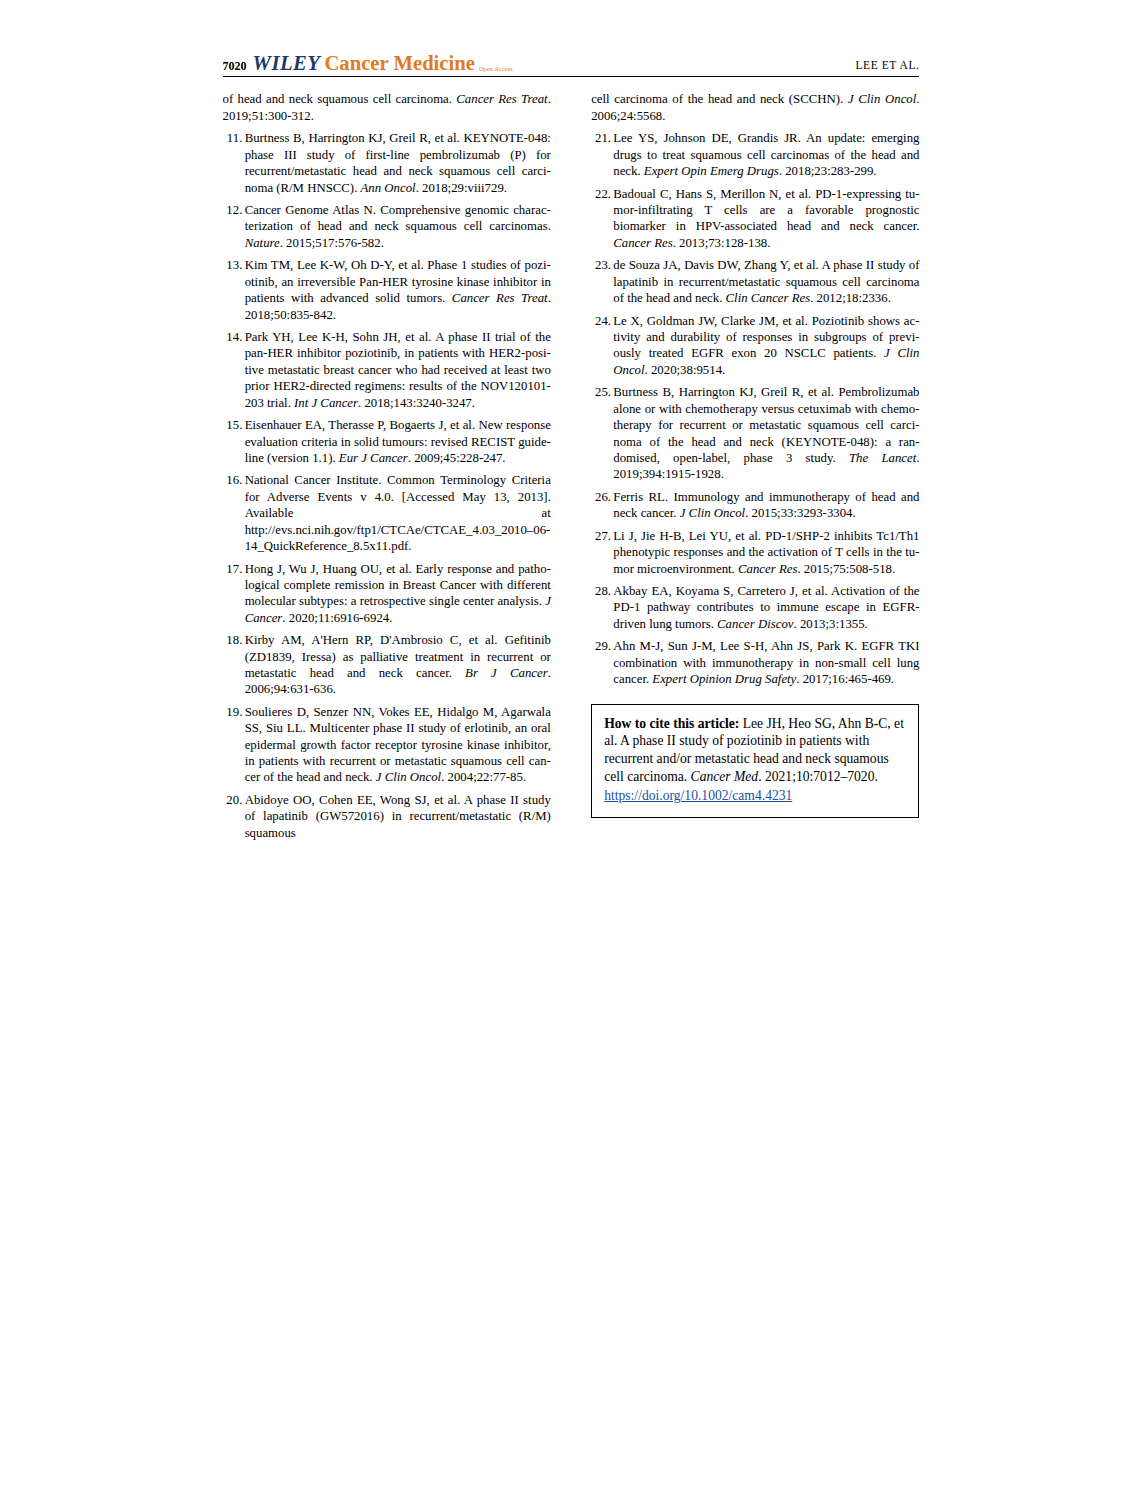7020
WILEY
Cancer Medicine
Open Access
LEE ET AL.
of head and neck squamous cell carcinoma. Cancer Res Treat. 2019;51:300-312.
11. Burtness B, Harrington KJ, Greil R, et al. KEYNOTE-048: phase III study of first-line pembrolizumab (P) for recurrent/metastatic head and neck squamous cell carcinoma (R/M HNSCC). Ann Oncol. 2018;29:viii729.
12. Cancer Genome Atlas N. Comprehensive genomic characterization of head and neck squamous cell carcinomas. Nature. 2015;517:576-582.
13. Kim TM, Lee K-W, Oh D-Y, et al. Phase 1 studies of poziotinib, an irreversible Pan-HER tyrosine kinase inhibitor in patients with advanced solid tumors. Cancer Res Treat. 2018;50:835-842.
14. Park YH, Lee K-H, Sohn JH, et al. A phase II trial of the pan-HER inhibitor poziotinib, in patients with HER2-positive metastatic breast cancer who had received at least two prior HER2-directed regimens: results of the NOV120101-203 trial. Int J Cancer. 2018;143:3240-3247.
15. Eisenhauer EA, Therasse P, Bogaerts J, et al. New response evaluation criteria in solid tumours: revised RECIST guideline (version 1.1). Eur J Cancer. 2009;45:228-247.
16. National Cancer Institute. Common Terminology Criteria for Adverse Events v 4.0. [Accessed May 13, 2013]. Available at http://evs.nci.nih.gov/ftp1/CTCAe/CTCAE_4.03_2010–06-14_QuickReference_8.5x11.pdf.
17. Hong J, Wu J, Huang OU, et al. Early response and pathological complete remission in Breast Cancer with different molecular subtypes: a retrospective single center analysis. J Cancer. 2020;11:6916-6924.
18. Kirby AM, A'Hern RP, D'Ambrosio C, et al. Gefitinib (ZD1839, Iressa) as palliative treatment in recurrent or metastatic head and neck cancer. Br J Cancer. 2006;94:631-636.
19. Soulieres D, Senzer NN, Vokes EE, Hidalgo M, Agarwala SS, Siu LL. Multicenter phase II study of erlotinib, an oral epidermal growth factor receptor tyrosine kinase inhibitor, in patients with recurrent or metastatic squamous cell cancer of the head and neck. J Clin Oncol. 2004;22:77-85.
20. Abidoye OO, Cohen EE, Wong SJ, et al. A phase II study of lapatinib (GW572016) in recurrent/metastatic (R/M) squamous
cell carcinoma of the head and neck (SCCHN). J Clin Oncol. 2006;24:5568.
21. Lee YS, Johnson DE, Grandis JR. An update: emerging drugs to treat squamous cell carcinomas of the head and neck. Expert Opin Emerg Drugs. 2018;23:283-299.
22. Badoual C, Hans S, Merillon N, et al. PD-1-expressing tumor-infiltrating T cells are a favorable prognostic biomarker in HPV-associated head and neck cancer. Cancer Res. 2013;73:128-138.
23. de Souza JA, Davis DW, Zhang Y, et al. A phase II study of lapatinib in recurrent/metastatic squamous cell carcinoma of the head and neck. Clin Cancer Res. 2012;18:2336.
24. Le X, Goldman JW, Clarke JM, et al. Poziotinib shows activity and durability of responses in subgroups of previously treated EGFR exon 20 NSCLC patients. J Clin Oncol. 2020;38:9514.
25. Burtness B, Harrington KJ, Greil R, et al. Pembrolizumab alone or with chemotherapy versus cetuximab with chemotherapy for recurrent or metastatic squamous cell carcinoma of the head and neck (KEYNOTE-048): a randomised, open-label, phase 3 study. The Lancet. 2019;394:1915-1928.
26. Ferris RL. Immunology and immunotherapy of head and neck cancer. J Clin Oncol. 2015;33:3293-3304.
27. Li J, Jie H-B, Lei YU, et al. PD-1/SHP-2 inhibits Tc1/Th1 phenotypic responses and the activation of T cells in the tumor microenvironment. Cancer Res. 2015;75:508-518.
28. Akbay EA, Koyama S, Carretero J, et al. Activation of the PD-1 pathway contributes to immune escape in EGFR-driven lung tumors. Cancer Discov. 2013;3:1355.
29. Ahn M-J, Sun J-M, Lee S-H, Ahn JS, Park K. EGFR TKI combination with immunotherapy in non-small cell lung cancer. Expert Opinion Drug Safety. 2017;16:465-469.
How to cite this article: Lee JH, Heo SG, Ahn B-C, et al. A phase II study of poziotinib in patients with recurrent and/or metastatic head and neck squamous cell carcinoma. Cancer Med. 2021;10:7012–7020. https://doi.org/10.1002/cam4.4231